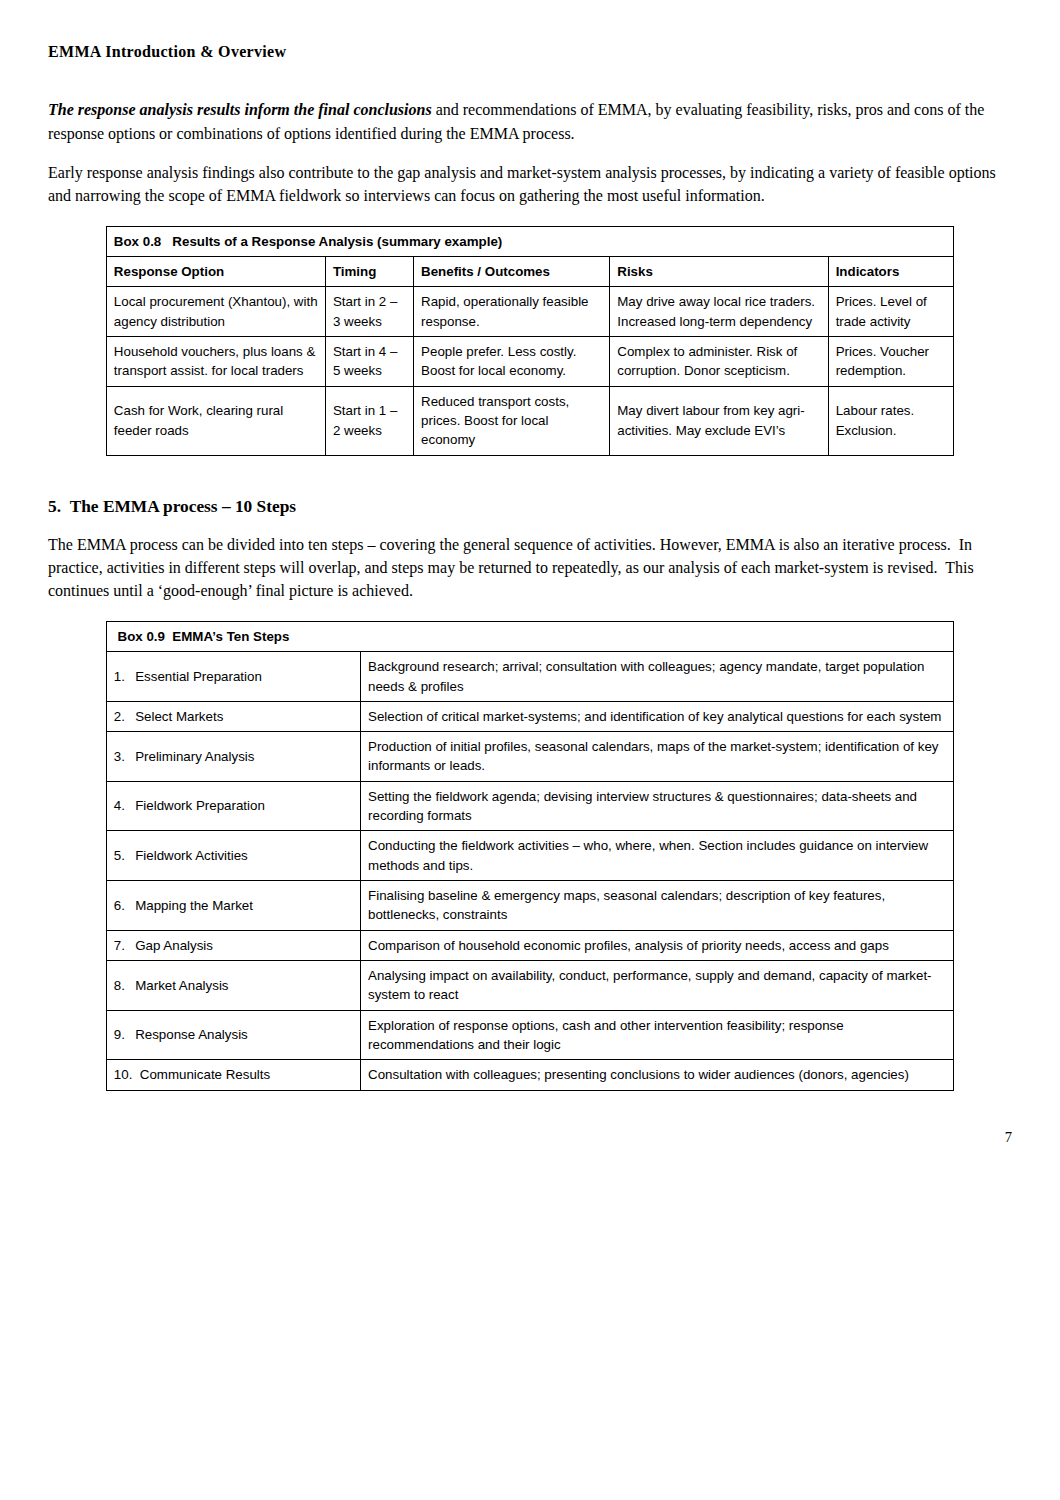EMMA Introduction & Overview
The response analysis results inform the final conclusions and recommendations of EMMA, by evaluating feasibility, risks, pros and cons of the response options or combinations of options identified during the EMMA process.
Early response analysis findings also contribute to the gap analysis and market-system analysis processes, by indicating a variety of feasible options and narrowing the scope of EMMA fieldwork so interviews can focus on gathering the most useful information.
Box 0.8 Results of a Response Analysis (summary example)
| Response Option | Timing | Benefits / Outcomes | Risks | Indicators |
| --- | --- | --- | --- | --- |
| Local procurement (Xhantou), with agency distribution | Start in 2 – 3 weeks | Rapid, operationally feasible response. | May drive away local rice traders. Increased long-term dependency | Prices. Level of trade activity |
| Household vouchers, plus loans & transport assist. for local traders | Start in 4 – 5 weeks | People prefer. Less costly. Boost for local economy. | Complex to administer. Risk of corruption. Donor scepticism. | Prices. Voucher redemption. |
| Cash for Work, clearing rural feeder roads | Start in 1 – 2 weeks | Reduced transport costs, prices. Boost for local economy | May divert labour from key agri-activities. May exclude EVI’s | Labour rates. Exclusion. |
5. The EMMA process – 10 Steps
The EMMA process can be divided into ten steps – covering the general sequence of activities. However, EMMA is also an iterative process. In practice, activities in different steps will overlap, and steps may be returned to repeatedly, as our analysis of each market-system is revised. This continues until a ‘good-enough’ final picture is achieved.
Box 0.9 EMMA’s Ten Steps
| 1. Essential Preparation | Background research; arrival; consultation with colleagues; agency mandate, target population needs & profiles |
| 2. Select Markets | Selection of critical market-systems; and identification of key analytical questions for each system |
| 3. Preliminary Analysis | Production of initial profiles, seasonal calendars, maps of the market-system; identification of key informants or leads. |
| 4. Fieldwork Preparation | Setting the fieldwork agenda; devising interview structures & questionnaires; data-sheets and recording formats |
| 5. Fieldwork Activities | Conducting the fieldwork activities – who, where, when. Section includes guidance on interview methods and tips. |
| 6. Mapping the Market | Finalising baseline & emergency maps, seasonal calendars; description of key features, bottlenecks, constraints |
| 7. Gap Analysis | Comparison of household economic profiles, analysis of priority needs, access and gaps |
| 8. Market Analysis | Analysing impact on availability, conduct, performance, supply and demand, capacity of market-system to react |
| 9. Response Analysis | Exploration of response options, cash and other intervention feasibility; response recommendations and their logic |
| 10. Communicate Results | Consultation with colleagues; presenting conclusions to wider audiences (donors, agencies) |
7